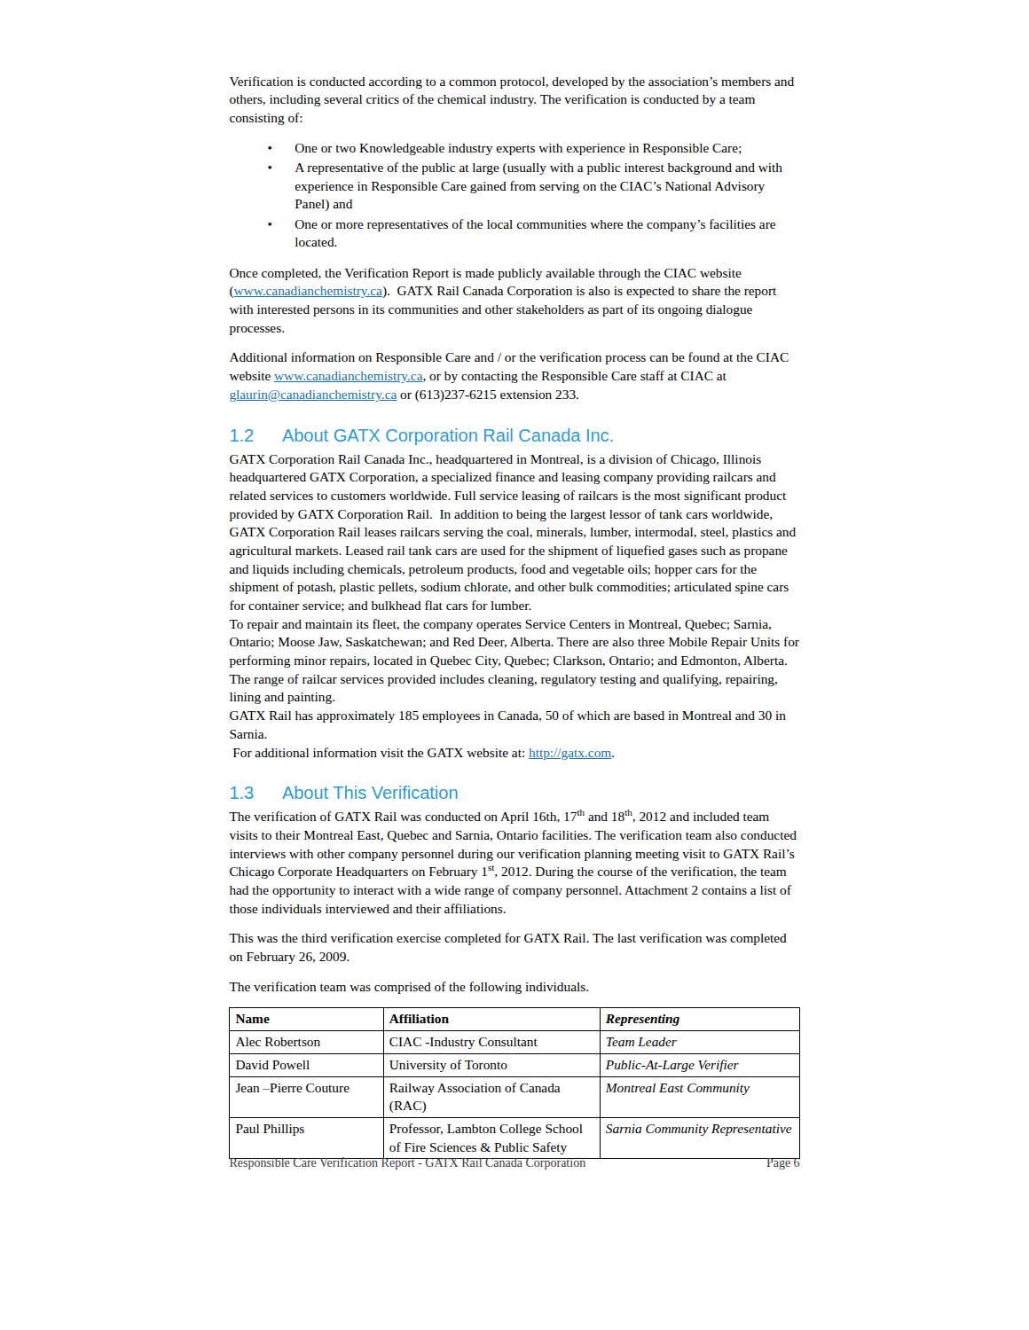Verification is conducted according to a common protocol, developed by the association’s members and others, including several critics of the chemical industry. The verification is conducted by a team consisting of:
One or two Knowledgeable industry experts with experience in Responsible Care;
A representative of the public at large (usually with a public interest background and with experience in Responsible Care gained from serving on the CIAC’s National Advisory Panel) and
One or more representatives of the local communities where the company’s facilities are located.
Once completed, the Verification Report is made publicly available through the CIAC website (www.canadianchemistry.ca). GATX Rail Canada Corporation is also is expected to share the report with interested persons in its communities and other stakeholders as part of its ongoing dialogue processes.
Additional information on Responsible Care and / or the verification process can be found at the CIAC website www.canadianchemistry.ca, or by contacting the Responsible Care staff at CIAC at glaurin@canadianchemistry.ca or (613)237-6215 extension 233.
1.2 About GATX Corporation Rail Canada Inc.
GATX Corporation Rail Canada Inc., headquartered in Montreal, is a division of Chicago, Illinois headquartered GATX Corporation, a specialized finance and leasing company providing railcars and related services to customers worldwide. Full service leasing of railcars is the most significant product provided by GATX Corporation Rail. In addition to being the largest lessor of tank cars worldwide, GATX Corporation Rail leases railcars serving the coal, minerals, lumber, intermodal, steel, plastics and agricultural markets. Leased rail tank cars are used for the shipment of liquefied gases such as propane and liquids including chemicals, petroleum products, food and vegetable oils; hopper cars for the shipment of potash, plastic pellets, sodium chlorate, and other bulk commodities; articulated spine cars for container service; and bulkhead flat cars for lumber.
To repair and maintain its fleet, the company operates Service Centers in Montreal, Quebec; Sarnia, Ontario; Moose Jaw, Saskatchewan; and Red Deer, Alberta. There are also three Mobile Repair Units for performing minor repairs, located in Quebec City, Quebec; Clarkson, Ontario; and Edmonton, Alberta. The range of railcar services provided includes cleaning, regulatory testing and qualifying, repairing, lining and painting.
GATX Rail has approximately 185 employees in Canada, 50 of which are based in Montreal and 30 in Sarnia.
For additional information visit the GATX website at: http://gatx.com.
1.3 About This Verification
The verification of GATX Rail was conducted on April 16th, 17th and 18th, 2012 and included team visits to their Montreal East, Quebec and Sarnia, Ontario facilities. The verification team also conducted interviews with other company personnel during our verification planning meeting visit to GATX Rail’s Chicago Corporate Headquarters on February 1st, 2012. During the course of the verification, the team had the opportunity to interact with a wide range of company personnel. Attachment 2 contains a list of those individuals interviewed and their affiliations.
This was the third verification exercise completed for GATX Rail. The last verification was completed on February 26, 2009.
The verification team was comprised of the following individuals.
| Name | Affiliation | Representing |
| --- | --- | --- |
| Alec Robertson | CIAC -Industry Consultant | Team Leader |
| David Powell | University of Toronto | Public-At-Large Verifier |
| Jean –Pierre Couture | Railway Association of Canada (RAC) | Montreal East Community |
| Paul Phillips | Professor, Lambton College School of Fire Sciences & Public Safety | Sarnia Community Representative |
Responsible Care Verification Report - GATX Rail Canada Corporation Page 6